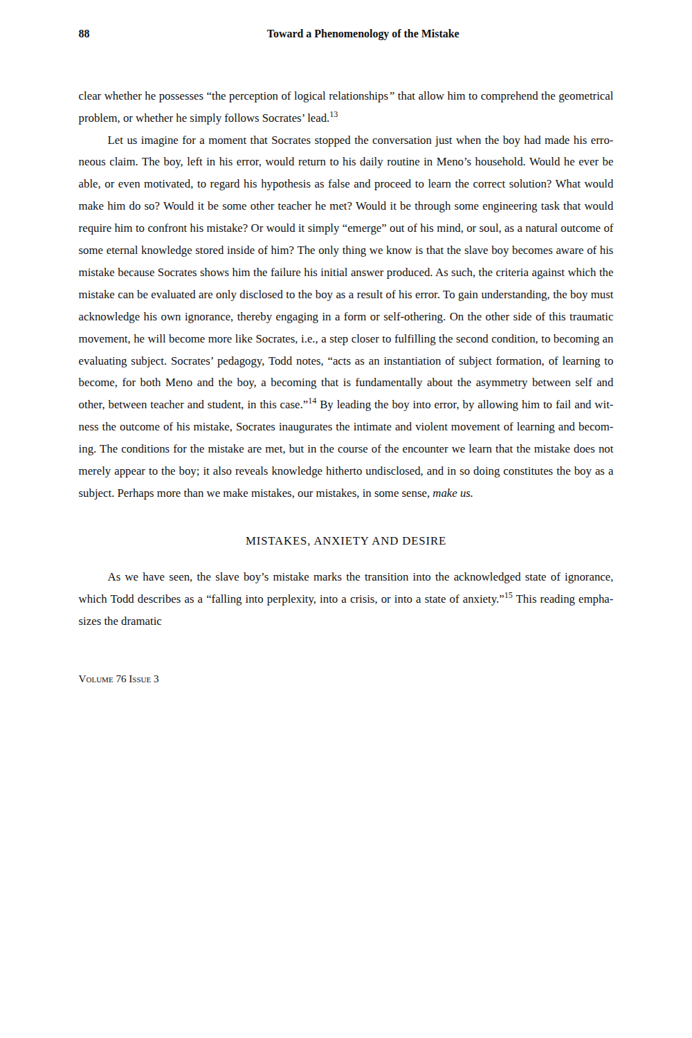88 Toward a Phenomenology of the Mistake
clear whether he possesses “the perception of logical relationships” that allow him to comprehend the geometrical problem, or whether he simply follows Socrates’ lead.13
Let us imagine for a moment that Socrates stopped the conversation just when the boy had made his erroneous claim. The boy, left in his error, would return to his daily routine in Meno’s household. Would he ever be able, or even motivated, to regard his hypothesis as false and proceed to learn the correct solution? What would make him do so? Would it be some other teacher he met? Would it be through some engineering task that would require him to confront his mistake? Or would it simply “emerge” out of his mind, or soul, as a natural outcome of some eternal knowledge stored inside of him? The only thing we know is that the slave boy becomes aware of his mistake because Socrates shows him the failure his initial answer produced. As such, the criteria against which the mistake can be evaluated are only disclosed to the boy as a result of his error. To gain understanding, the boy must acknowledge his own ignorance, thereby engaging in a form or self-othering. On the other side of this traumatic movement, he will become more like Socrates, i.e., a step closer to fulfilling the second condition, to becoming an evaluating subject. Socrates’ pedagogy, Todd notes, “acts as an instantiation of subject formation, of learning to become, for both Meno and the boy, a becoming that is fundamentally about the asymmetry between self and other, between teacher and student, in this case.”14 By leading the boy into error, by allowing him to fail and witness the outcome of his mistake, Socrates inaugurates the intimate and violent movement of learning and becoming. The conditions for the mistake are met, but in the course of the encounter we learn that the mistake does not merely appear to the boy; it also reveals knowledge hitherto undisclosed, and in so doing constitutes the boy as a subject. Perhaps more than we make mistakes, our mistakes, in some sense, make us.
Mistakes, Anxiety and Desire
As we have seen, the slave boy’s mistake marks the transition into the acknowledged state of ignorance, which Todd describes as a “falling into perplexity, into a crisis, or into a state of anxiety.”15 This reading emphasizes the dramatic
Volume 76 Issue 3